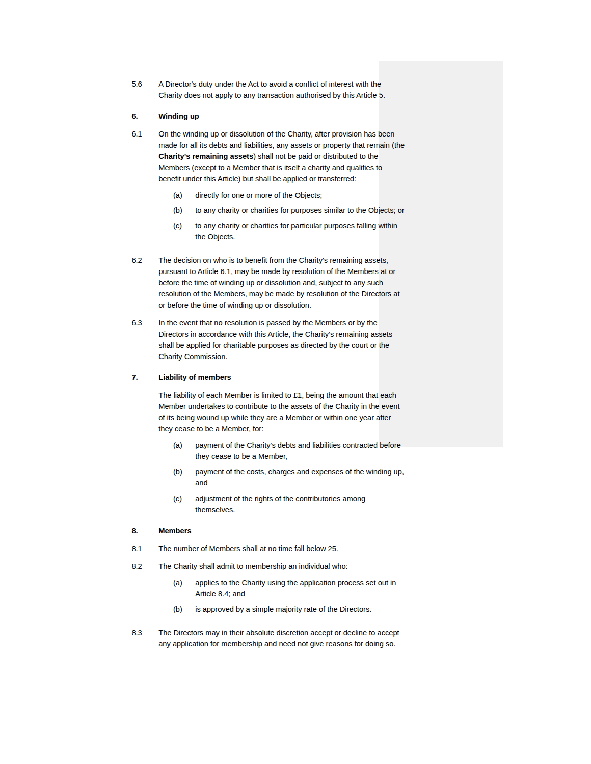5.6
A Director's duty under the Act to avoid a conflict of interest with the Charity does not apply to any transaction authorised by this Article 5.
6. Winding up
6.1
On the winding up or dissolution of the Charity, after provision has been made for all its debts and liabilities, any assets or property that remain (the Charity's remaining assets) shall not be paid or distributed to the Members (except to a Member that is itself a charity and qualifies to benefit under this Article) but shall be applied or transferred:
(a)
directly for one or more of the Objects;
(b)
to any charity or charities for purposes similar to the Objects; or
(c)
to any charity or charities for particular purposes falling within the Objects.
6.2
The decision on who is to benefit from the Charity's remaining assets, pursuant to Article 6.1, may be made by resolution of the Members at or before the time of winding up or dissolution and, subject to any such resolution of the Members, may be made by resolution of the Directors at or before the time of winding up or dissolution.
6.3
In the event that no resolution is passed by the Members or by the Directors in accordance with this Article, the Charity's remaining assets shall be applied for charitable purposes as directed by the court or the Charity Commission.
7. Liability of members
The liability of each Member is limited to £1, being the amount that each Member undertakes to contribute to the assets of the Charity in the event of its being wound up while they are a Member or within one year after they cease to be a Member, for:
(a)
payment of the Charity's debts and liabilities contracted before they cease to be a Member,
(b)
payment of the costs, charges and expenses of the winding up, and
(c)
adjustment of the rights of the contributories among themselves.
8. Members
8.1
The number of Members shall at no time fall below 25.
8.2
The Charity shall admit to membership an individual who:
(a)
applies to the Charity using the application process set out in Article 8.4; and
(b)
is approved by a simple majority rate of the Directors.
8.3
The Directors may in their absolute discretion accept or decline to accept any application for membership and need not give reasons for doing so.